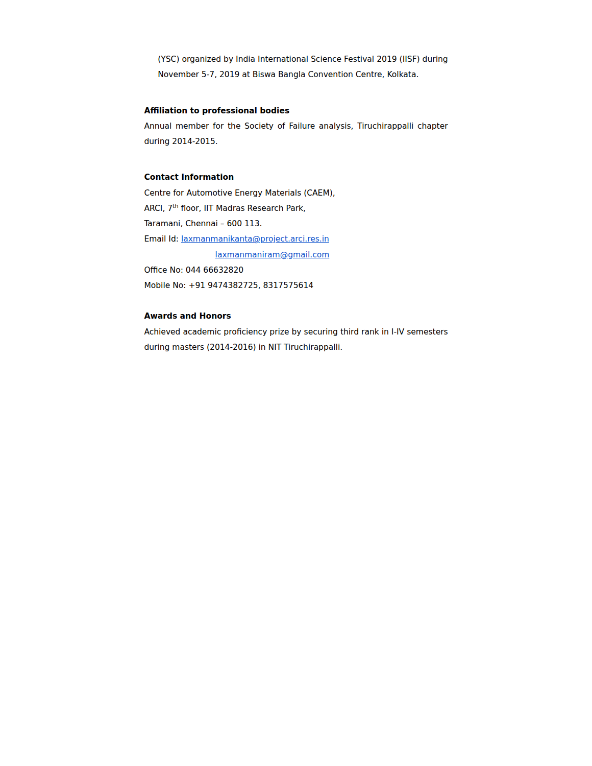(YSC) organized by India International Science Festival 2019 (IISF) during November 5-7, 2019 at Biswa Bangla Convention Centre, Kolkata.
Affiliation to professional bodies
Annual member for the Society of Failure analysis, Tiruchirappalli chapter during 2014-2015.
Contact Information
Centre for Automotive Energy Materials (CAEM),
ARCI, 7th floor, IIT Madras Research Park,
Taramani, Chennai – 600 113.
Email Id: laxmanmanikanta@project.arci.res.in
laxmanmaniram@gmail.com
Office No: 044 66632820
Mobile No: +91 9474382725, 8317575614
Awards and Honors
Achieved academic proficiency prize by securing third rank in I-IV semesters during masters (2014-2016) in NIT Tiruchirappalli.